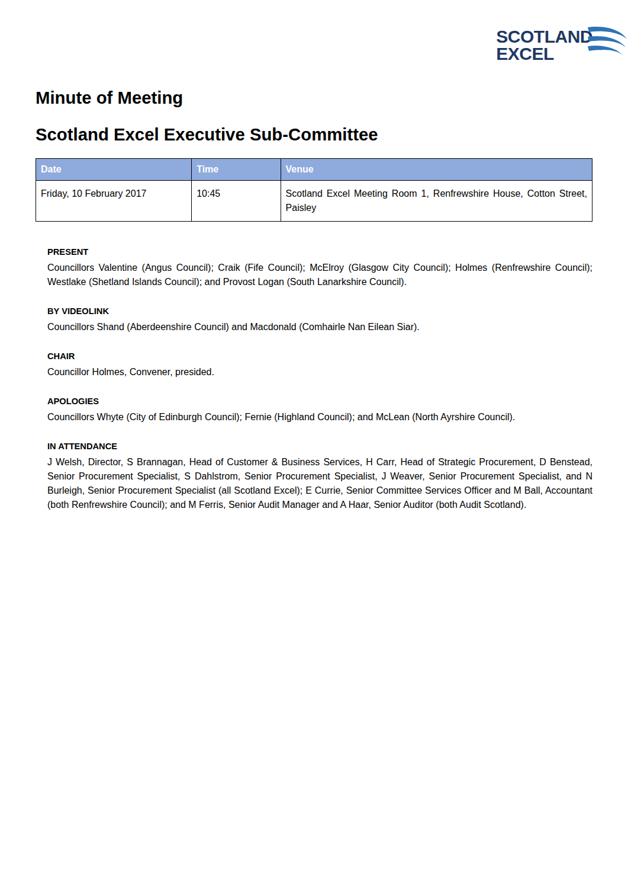SCOTLAND EXCEL
Minute of Meeting
Scotland Excel Executive Sub-Committee
| Date | Time | Venue |
| --- | --- | --- |
| Friday, 10 February 2017 | 10:45 | Scotland Excel Meeting Room 1, Renfrewshire House, Cotton Street, Paisley |
PRESENT
Councillors Valentine (Angus Council); Craik (Fife Council); McElroy (Glasgow City Council); Holmes (Renfrewshire Council); Westlake (Shetland Islands Council); and Provost Logan (South Lanarkshire Council).
BY VIDEOLINK
Councillors Shand (Aberdeenshire Council) and Macdonald (Comhairle Nan Eilean Siar).
CHAIR
Councillor Holmes, Convener, presided.
APOLOGIES
Councillors Whyte (City of Edinburgh Council); Fernie (Highland Council); and McLean (North Ayrshire Council).
IN ATTENDANCE
J Welsh, Director, S Brannagan, Head of Customer & Business Services, H Carr, Head of Strategic Procurement, D Benstead, Senior Procurement Specialist, S Dahlstrom, Senior Procurement Specialist, J Weaver, Senior Procurement Specialist, and N Burleigh, Senior Procurement Specialist (all Scotland Excel); E Currie, Senior Committee Services Officer and M Ball, Accountant (both Renfrewshire Council); and M Ferris, Senior Audit Manager and A Haar, Senior Auditor (both Audit Scotland).